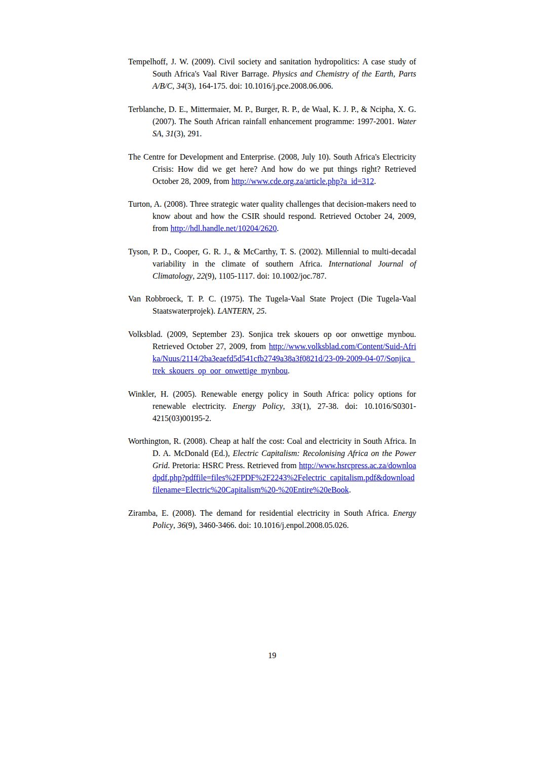Tempelhoff, J. W. (2009). Civil society and sanitation hydropolitics: A case study of South Africa's Vaal River Barrage. Physics and Chemistry of the Earth, Parts A/B/C, 34(3), 164-175. doi: 10.1016/j.pce.2008.06.006.
Terblanche, D. E., Mittermaier, M. P., Burger, R. P., de Waal, K. J. P., & Ncipha, X. G. (2007). The South African rainfall enhancement programme: 1997-2001. Water SA, 31(3), 291.
The Centre for Development and Enterprise. (2008, July 10). South Africa's Electricity Crisis: How did we get here? And how do we put things right? Retrieved October 28, 2009, from http://www.cde.org.za/article.php?a_id=312.
Turton, A. (2008). Three strategic water quality challenges that decision-makers need to know about and how the CSIR should respond. Retrieved October 24, 2009, from http://hdl.handle.net/10204/2620.
Tyson, P. D., Cooper, G. R. J., & McCarthy, T. S. (2002). Millennial to multi-decadal variability in the climate of southern Africa. International Journal of Climatology, 22(9), 1105-1117. doi: 10.1002/joc.787.
Van Robbroeck, T. P. C. (1975). The Tugela-Vaal State Project (Die Tugela-Vaal Staatswaterprojek). LANTERN, 25.
Volksblad. (2009, September 23). Sonjica trek skouers op oor onwettige mynbou. Retrieved October 27, 2009, from http://www.volksblad.com/Content/Suid-Afrika/Nuus/2114/2ba3eaefd5d541cfb2749a38a3f0821d/23-09-2009-04-07/Sonjica_trek_skouers_op_oor_onwettige_mynbou.
Winkler, H. (2005). Renewable energy policy in South Africa: policy options for renewable electricity. Energy Policy, 33(1), 27-38. doi: 10.1016/S0301-4215(03)00195-2.
Worthington, R. (2008). Cheap at half the cost: Coal and electricity in South Africa. In D. A. McDonald (Ed.), Electric Capitalism: Recolonising Africa on the Power Grid. Pretoria: HSRC Press. Retrieved from http://www.hsrcpress.ac.za/downloadpdf.php?pdffile=files%2FPDF%2F2243%2Felectric_capitalism.pdf&downloadfilename=Electric%20Capitalism%20-%20Entire%20eBook.
Ziramba, E. (2008). The demand for residential electricity in South Africa. Energy Policy, 36(9), 3460-3466. doi: 10.1016/j.enpol.2008.05.026.
19